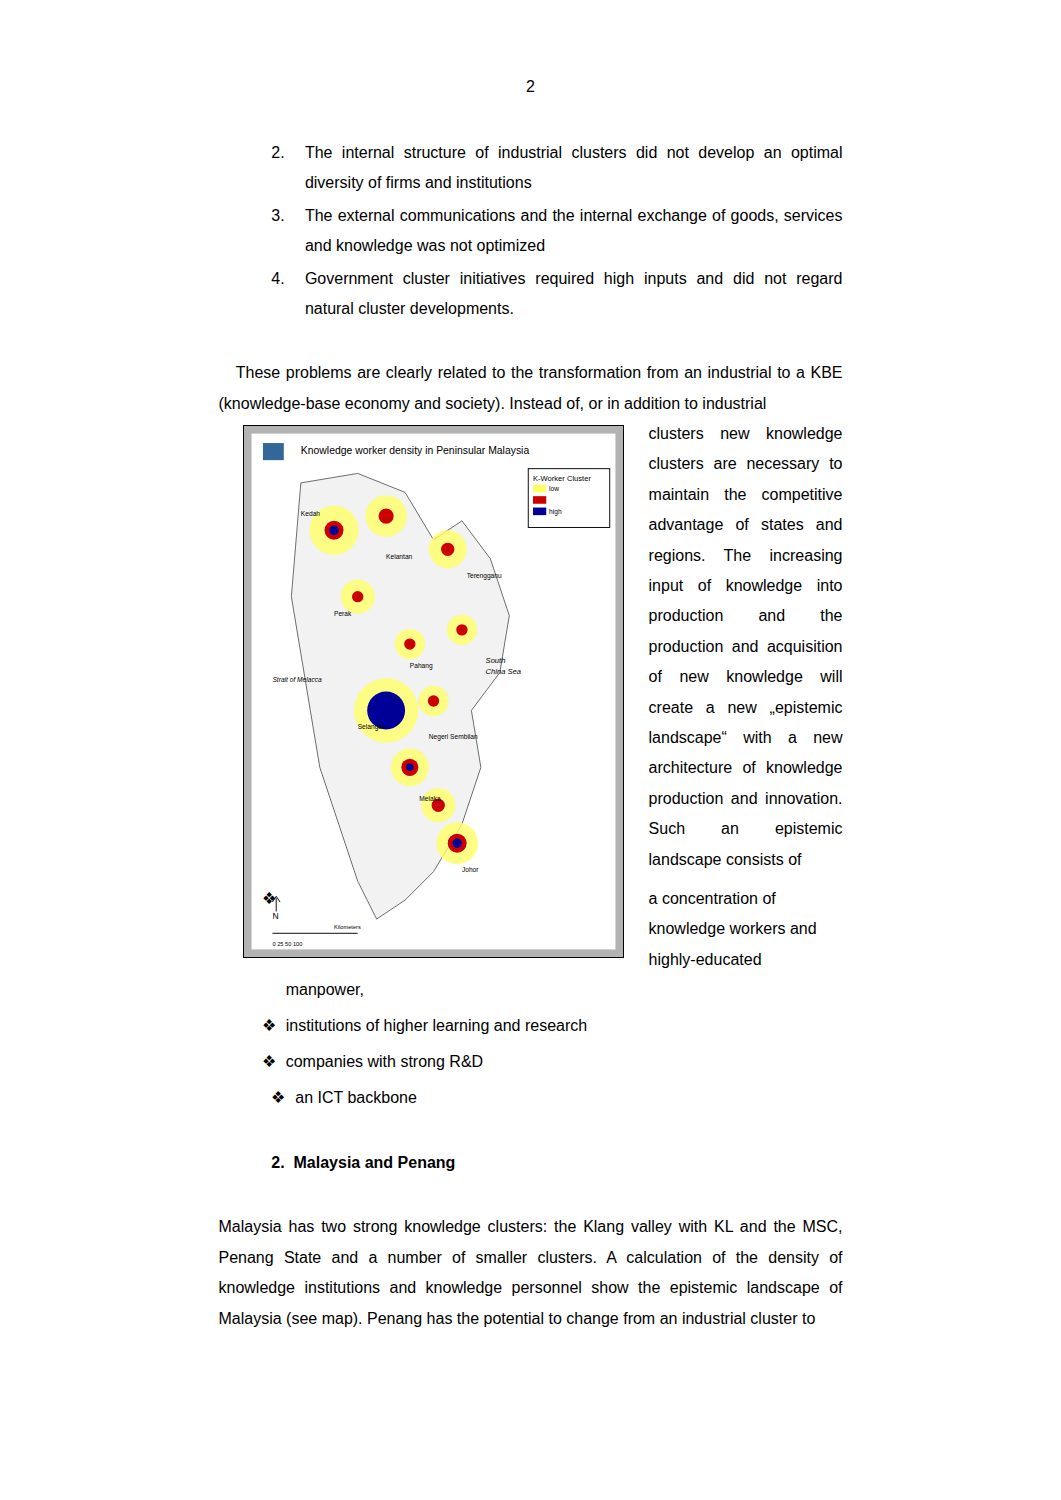2
2. The internal structure of industrial clusters did not develop an optimal diversity of firms and institutions
3. The external communications and the internal exchange of goods, services and knowledge was not optimized
4. Government cluster initiatives required high inputs and did not regard natural cluster developments.
These problems are clearly related to the transformation from an industrial to a KBE (knowledge-base economy and society). Instead of, or in addition to industrial
clusters new knowledge clusters are necessary to maintain the competitive advantage of states and regions. The increasing input of knowledge into production and the production and acquisition of new knowledge will create a new „epistemic landscape“ with a new architecture of knowledge production and innovation. Such an epistemic landscape consists of
a concentration of knowledge workers and highly-educated manpower,
institutions of higher learning and research
companies with strong R&D
an ICT backbone
2. Malaysia and Penang
Malaysia has two strong knowledge clusters: the Klang valley with KL and the MSC, Penang State and a number of smaller clusters. A calculation of the density of knowledge institutions and knowledge personnel show the epistemic landscape of Malaysia (see map). Penang has the potential to change from an industrial cluster to